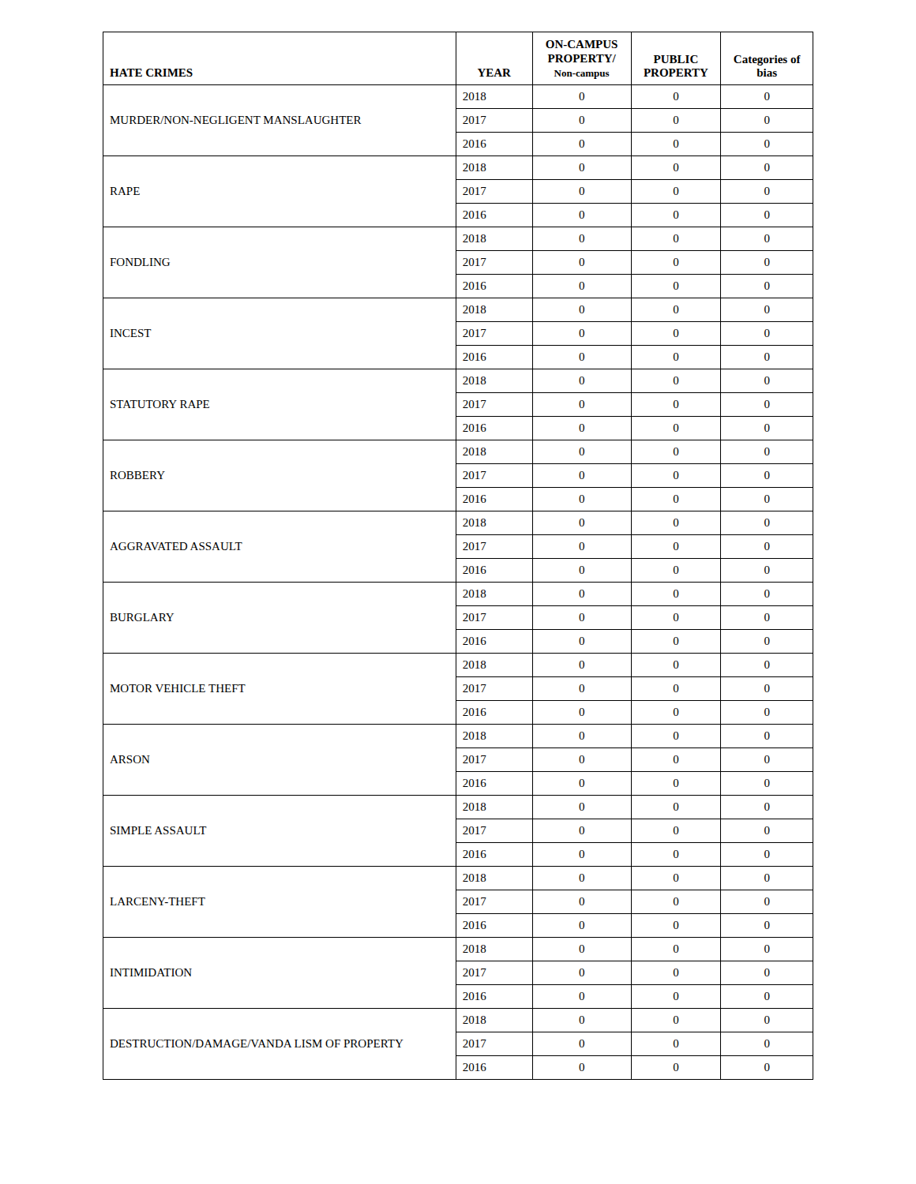| HATE CRIMES | YEAR | ON-CAMPUS PROPERTY/ Non-campus | PUBLIC PROPERTY | Categories of bias |
| --- | --- | --- | --- | --- |
| MURDER/NON-NEGLIGENT MANSLAUGHTER | 2018 | 0 | 0 | 0 |
| 2017 | 0 | 0 | 0 |
| 2016 | 0 | 0 | 0 |
| RAPE | 2018 | 0 | 0 | 0 |
| 2017 | 0 | 0 | 0 |
| 2016 | 0 | 0 | 0 |
| FONDLING | 2018 | 0 | 0 | 0 |
| 2017 | 0 | 0 | 0 |
| 2016 | 0 | 0 | 0 |
| INCEST | 2018 | 0 | 0 | 0 |
| 2017 | 0 | 0 | 0 |
| 2016 | 0 | 0 | 0 |
| STATUTORY RAPE | 2018 | 0 | 0 | 0 |
| 2017 | 0 | 0 | 0 |
| 2016 | 0 | 0 | 0 |
| ROBBERY | 2018 | 0 | 0 | 0 |
| 2017 | 0 | 0 | 0 |
| 2016 | 0 | 0 | 0 |
| AGGRAVATED ASSAULT | 2018 | 0 | 0 | 0 |
| 2017 | 0 | 0 | 0 |
| 2016 | 0 | 0 | 0 |
| BURGLARY | 2018 | 0 | 0 | 0 |
| 2017 | 0 | 0 | 0 |
| 2016 | 0 | 0 | 0 |
| MOTOR VEHICLE THEFT | 2018 | 0 | 0 | 0 |
| 2017 | 0 | 0 | 0 |
| 2016 | 0 | 0 | 0 |
| ARSON | 2018 | 0 | 0 | 0 |
| 2017 | 0 | 0 | 0 |
| 2016 | 0 | 0 | 0 |
| SIMPLE ASSAULT | 2018 | 0 | 0 | 0 |
| 2017 | 0 | 0 | 0 |
| 2016 | 0 | 0 | 0 |
| LARCENY-THEFT | 2018 | 0 | 0 | 0 |
| 2017 | 0 | 0 | 0 |
| 2016 | 0 | 0 | 0 |
| INTIMIDATION | 2018 | 0 | 0 | 0 |
| 2017 | 0 | 0 | 0 |
| 2016 | 0 | 0 | 0 |
| DESTRUCTION/DAMAGE/VANDA LISM OF PROPERTY | 2018 | 0 | 0 | 0 |
| 2017 | 0 | 0 | 0 |
| 2016 | 0 | 0 | 0 |